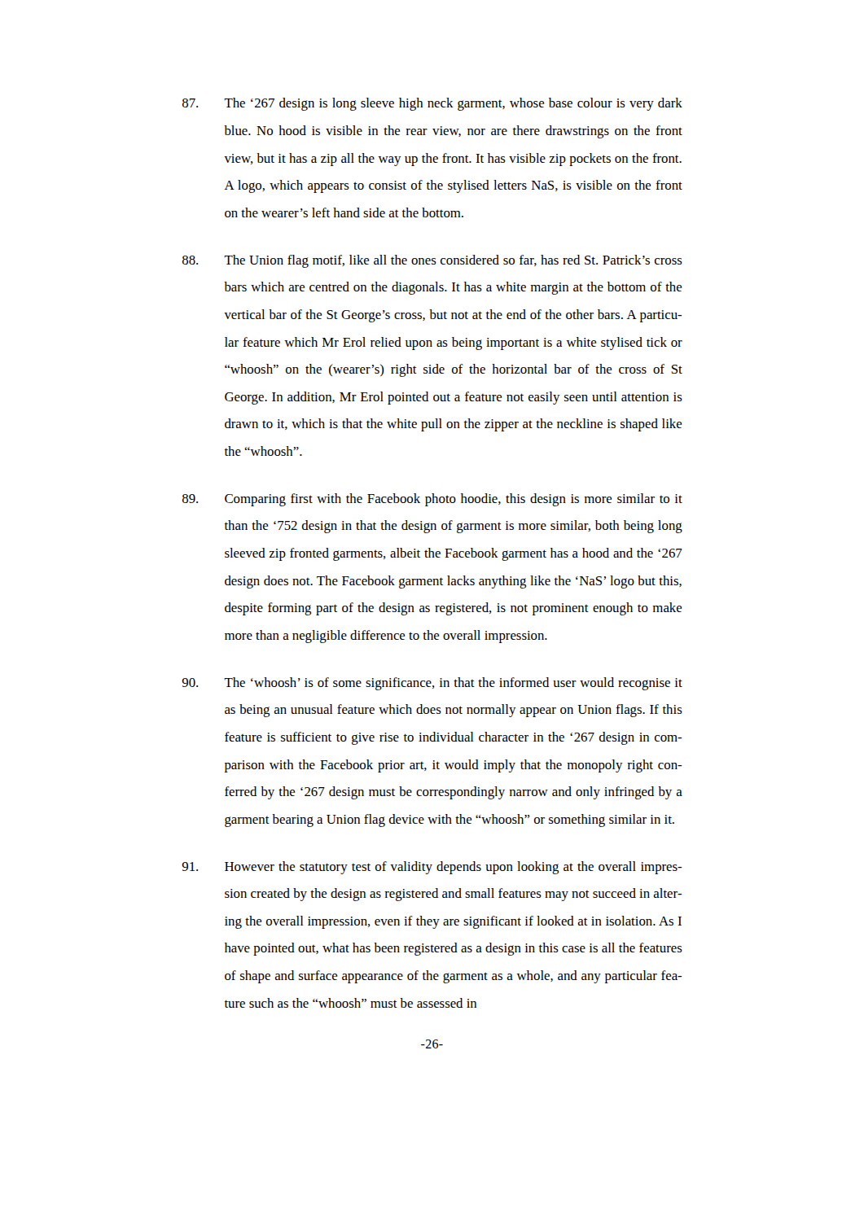The ‘267 design is long sleeve high neck garment, whose base colour is very dark blue. No hood is visible in the rear view, nor are there drawstrings on the front view, but it has a zip all the way up the front. It has visible zip pockets on the front. A logo, which appears to consist of the stylised letters NaS, is visible on the front on the wearer’s left hand side at the bottom.
The Union flag motif, like all the ones considered so far, has red St. Patrick’s cross bars which are centred on the diagonals. It has a white margin at the bottom of the vertical bar of the St George’s cross, but not at the end of the other bars. A particular feature which Mr Erol relied upon as being important is a white stylised tick or “whoosh” on the (wearer’s) right side of the horizontal bar of the cross of St George. In addition, Mr Erol pointed out a feature not easily seen until attention is drawn to it, which is that the white pull on the zipper at the neckline is shaped like the “whoosh”.
Comparing first with the Facebook photo hoodie, this design is more similar to it than the ‘752 design in that the design of garment is more similar, both being long sleeved zip fronted garments, albeit the Facebook garment has a hood and the ‘267 design does not. The Facebook garment lacks anything like the ‘NaS’ logo but this, despite forming part of the design as registered, is not prominent enough to make more than a negligible difference to the overall impression.
The ‘whoosh’ is of some significance, in that the informed user would recognise it as being an unusual feature which does not normally appear on Union flags. If this feature is sufficient to give rise to individual character in the ‘267 design in comparison with the Facebook prior art, it would imply that the monopoly right conferred by the ‘267 design must be correspondingly narrow and only infringed by a garment bearing a Union flag device with the “whoosh” or something similar in it.
However the statutory test of validity depends upon looking at the overall impression created by the design as registered and small features may not succeed in altering the overall impression, even if they are significant if looked at in isolation. As I have pointed out, what has been registered as a design in this case is all the features of shape and surface appearance of the garment as a whole, and any particular feature such as the “whoosh” must be assessed in
-26-